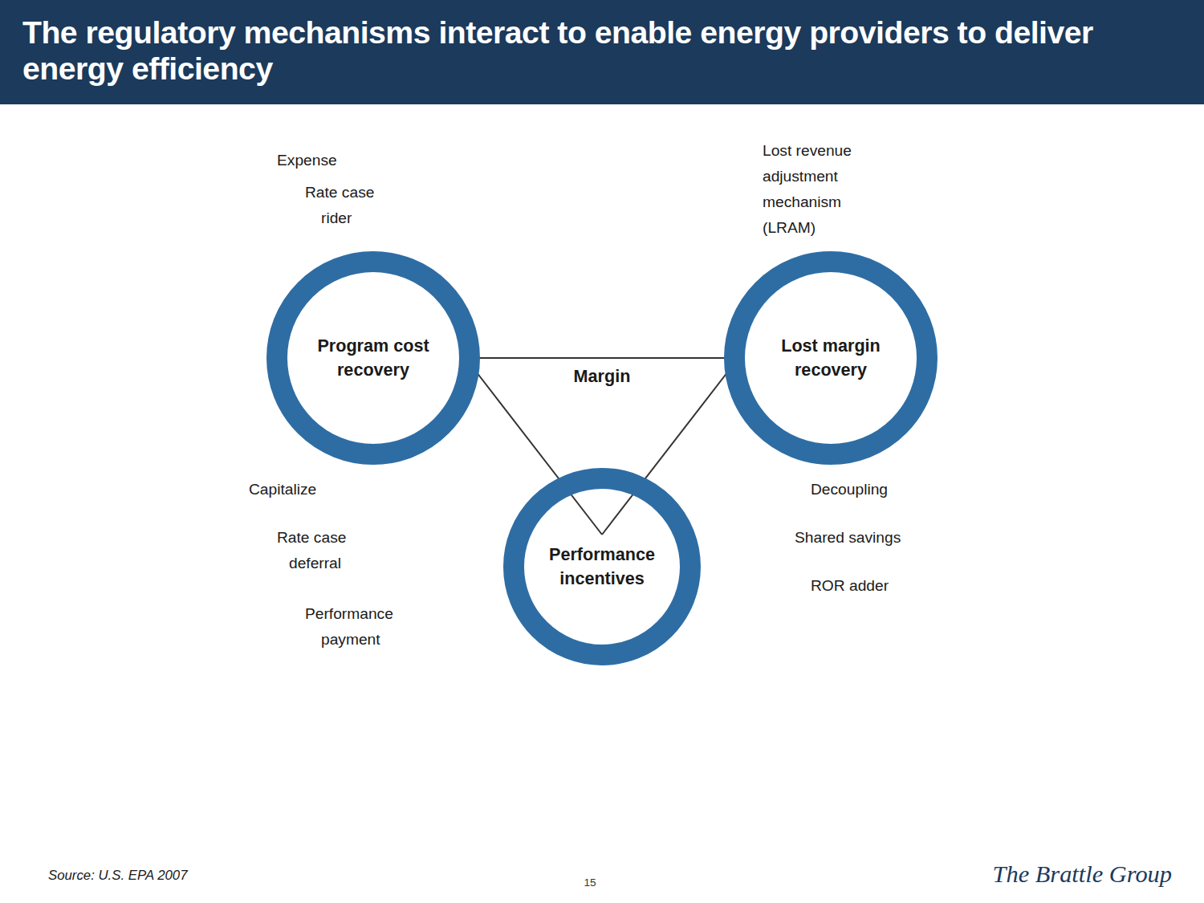The regulatory mechanisms interact to enable energy providers to deliver energy efficiency
Program cost recovery Lost margin recovery Performance incentives Margin Expense Rate case rider Capitalize Rate case deferral Performance payment Lost revenue adjustment mechanism (LRAM) Decoupling Shared savings ROR adder
Source: U.S. EPA 2007
15
The Brattle Group